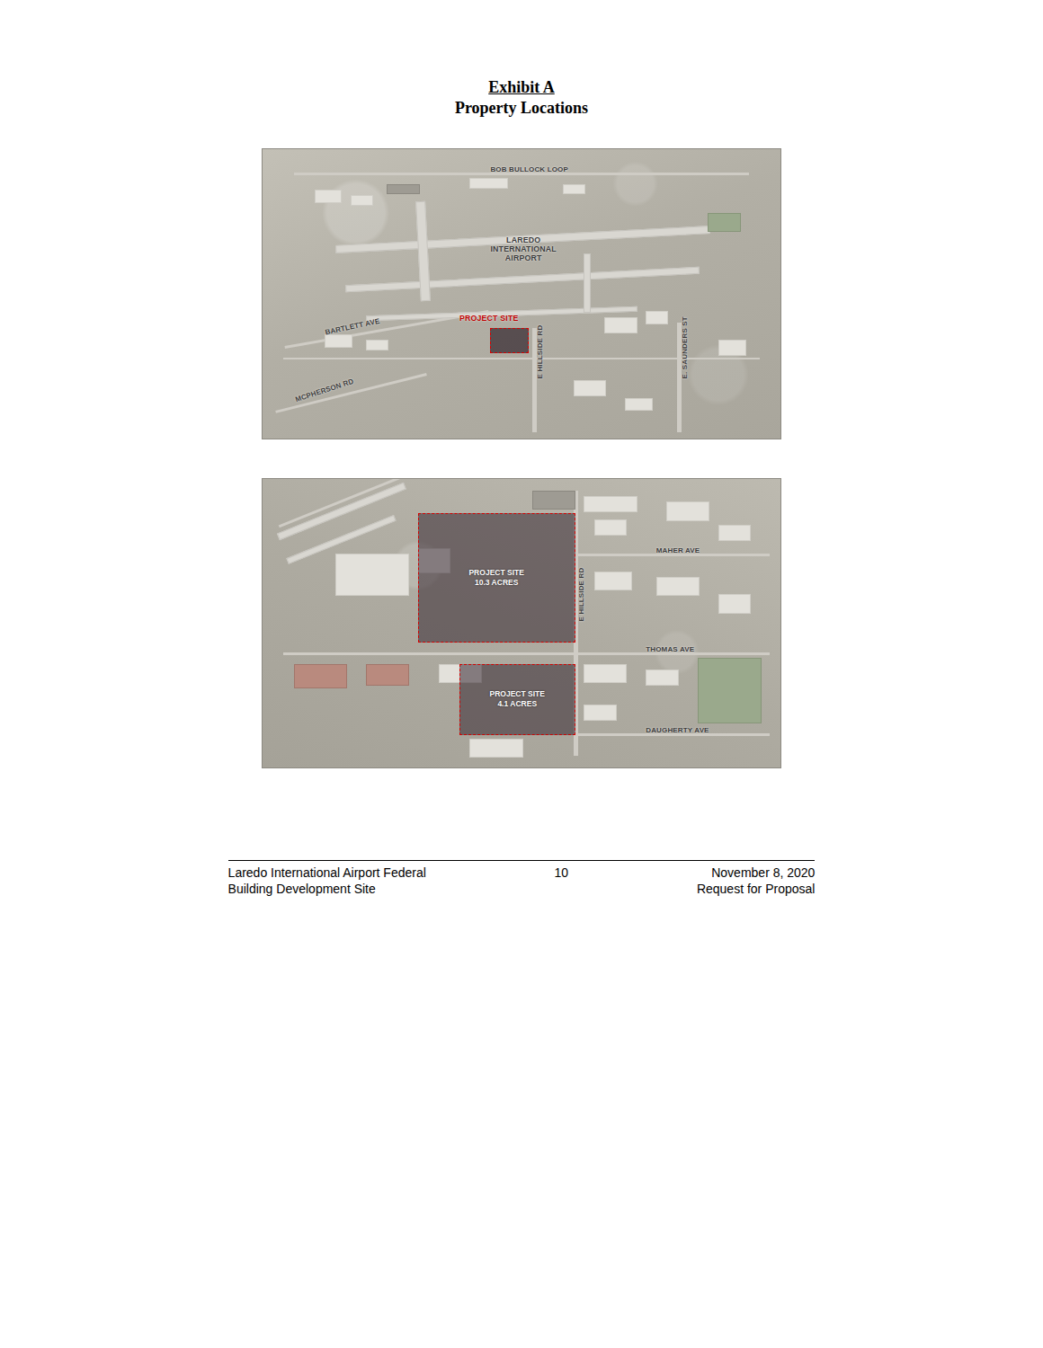Exhibit A Property Locations
BOB BULLOCK LOOP LAREDO
INTERNATIONAL
AIRPORT BARTLETT AVE MCPHERSON RD E HILLSIDE RD E. SAUNDERS ST PROJECT SITE
PROJECT SITE
10.3 ACRES
PROJECT SITE
4.1 ACRES
E HILLSIDE RD MAHER AVE THOMAS AVE DAUGHERTY AVE
Laredo International Airport Federal
Building Development Site
10
November 8, 2020
Request for Proposal